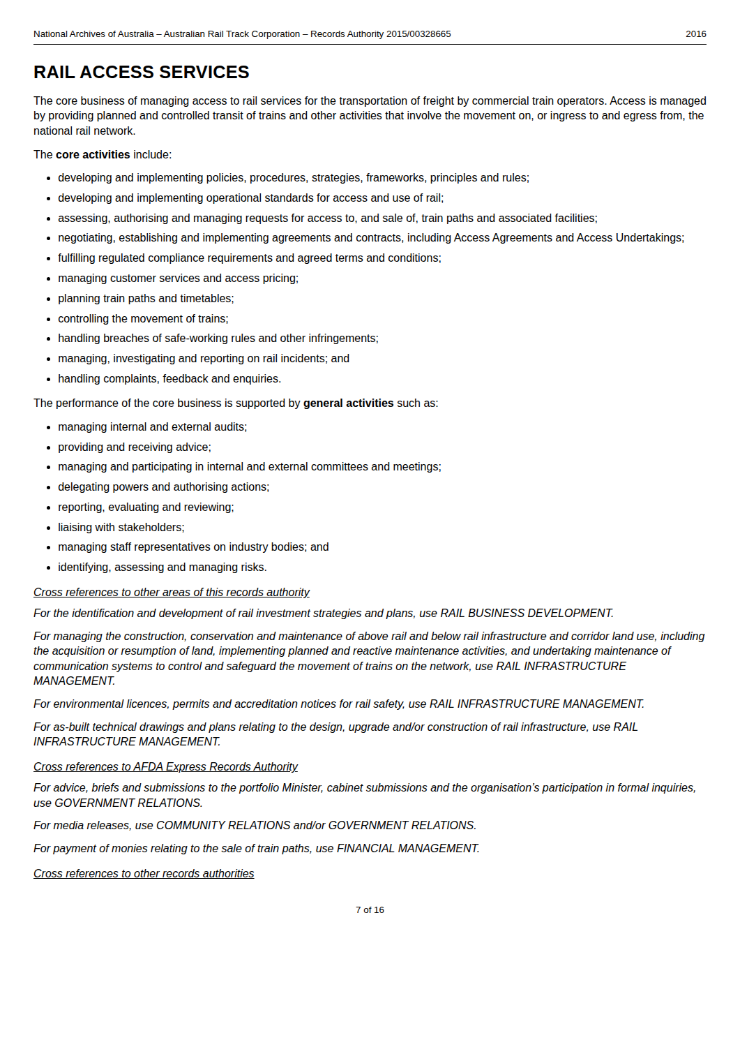National Archives of Australia – Australian Rail Track Corporation – Records Authority 2015/00328665 2016
RAIL ACCESS SERVICES
The core business of managing access to rail services for the transportation of freight by commercial train operators. Access is managed by providing planned and controlled transit of trains and other activities that involve the movement on, or ingress to and egress from, the national rail network.
The core activities include:
developing and implementing policies, procedures, strategies, frameworks, principles and rules;
developing and implementing operational standards for access and use of rail;
assessing, authorising and managing requests for access to, and sale of, train paths and associated facilities;
negotiating, establishing and implementing agreements and contracts, including Access Agreements and Access Undertakings;
fulfilling regulated compliance requirements and agreed terms and conditions;
managing customer services and access pricing;
planning train paths and timetables;
controlling the movement of trains;
handling breaches of safe-working rules and other infringements;
managing, investigating and reporting on rail incidents; and
handling complaints, feedback and enquiries.
The performance of the core business is supported by general activities such as:
managing internal and external audits;
providing and receiving advice;
managing and participating in internal and external committees and meetings;
delegating powers and authorising actions;
reporting, evaluating and reviewing;
liaising with stakeholders;
managing staff representatives on industry bodies; and
identifying, assessing and managing risks.
Cross references to other areas of this records authority
For the identification and development of rail investment strategies and plans, use RAIL BUSINESS DEVELOPMENT.
For managing the construction, conservation and maintenance of above rail and below rail infrastructure and corridor land use, including the acquisition or resumption of land, implementing planned and reactive maintenance activities, and undertaking maintenance of communication systems to control and safeguard the movement of trains on the network, use RAIL INFRASTRUCTURE MANAGEMENT.
For environmental licences, permits and accreditation notices for rail safety, use RAIL INFRASTRUCTURE MANAGEMENT.
For as-built technical drawings and plans relating to the design, upgrade and/or construction of rail infrastructure, use RAIL INFRASTRUCTURE MANAGEMENT.
Cross references to AFDA Express Records Authority
For advice, briefs and submissions to the portfolio Minister, cabinet submissions and the organisation’s participation in formal inquiries, use GOVERNMENT RELATIONS.
For media releases, use COMMUNITY RELATIONS and/or GOVERNMENT RELATIONS.
For payment of monies relating to the sale of train paths, use FINANCIAL MANAGEMENT.
Cross references to other records authorities
7 of 16